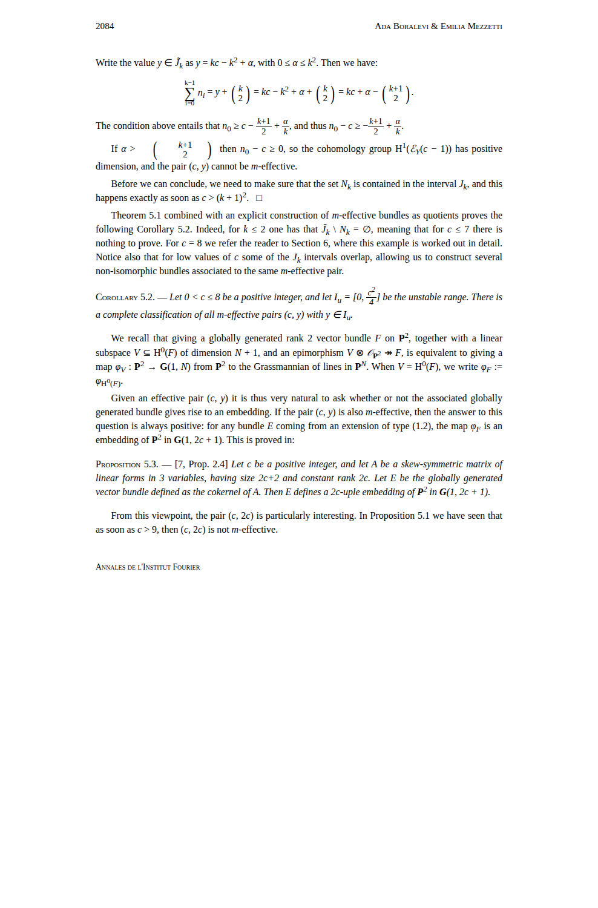2084 Ada Boralevi & Emilia Mezzetti
Write the value y ∈ J̃k as y = kc − k2 + α, with 0 ≤ α ≤ k2. Then we have:
k−1∑i=0 ni = y + (k 2) = kc − k2 + α + (k 2) = kc + α − (k+12).
The condition above entails that n0 ≥ c − k+12 + αk, and thus n0 − c ≥ −k+12 + αk.
If α > (k+12) then n0 − c ≥ 0, so the cohomology group H1(ℰY(c − 1)) has positive dimension, and the pair (c, y) cannot be m-effective.
Before we can conclude, we need to make sure that the set Nk is contained in the interval Jk, and this happens exactly as soon as c > (k + 1)2. □
Theorem 5.1 combined with an explicit construction of m-effective bundles as quotients proves the following Corollary 5.2. Indeed, for k ≤ 2 one has that J̃k \ Nk = ∅, meaning that for c ≤ 7 there is nothing to prove. For c = 8 we refer the reader to Section 6, where this example is worked out in detail. Notice also that for low values of c some of the Jk intervals overlap, allowing us to construct several non-isomorphic bundles associated to the same m-effective pair.
Corollary 5.2. — Let 0 < c ≤ 8 be a positive integer, and let Iu = [0, c24] be the unstable range. There is a complete classification of all m-effective pairs (c, y) with y ∈ Iu.
We recall that giving a globally generated rank 2 vector bundle F on P2, together with a linear subspace V ⊆ H0(F) of dimension N + 1, and an epimorphism V ⊗ 𝒪P2 ↠ F, is equivalent to giving a map φV : P2 → G(1, N) from P2 to the Grassmannian of lines in PN. When V = H0(F), we write φF := φH0(F).
Given an effective pair (c, y) it is thus very natural to ask whether or not the associated globally generated bundle gives rise to an embedding. If the pair (c, y) is also m-effective, then the answer to this question is always positive: for any bundle E coming from an extension of type (1.2), the map φF is an embedding of P2 in G(1, 2c + 1). This is proved in:
Proposition 5.3. — [7, Prop. 2.4] Let c be a positive integer, and let A be a skew-symmetric matrix of linear forms in 3 variables, having size 2c+2 and constant rank 2c. Let E be the globally generated vector bundle defined as the cokernel of A. Then E defines a 2c-uple embedding of P2 in G(1, 2c + 1).
From this viewpoint, the pair (c, 2c) is particularly interesting. In Proposition 5.1 we have seen that as soon as c > 9, then (c, 2c) is not m-effective.
Annales de l'Institut Fourier